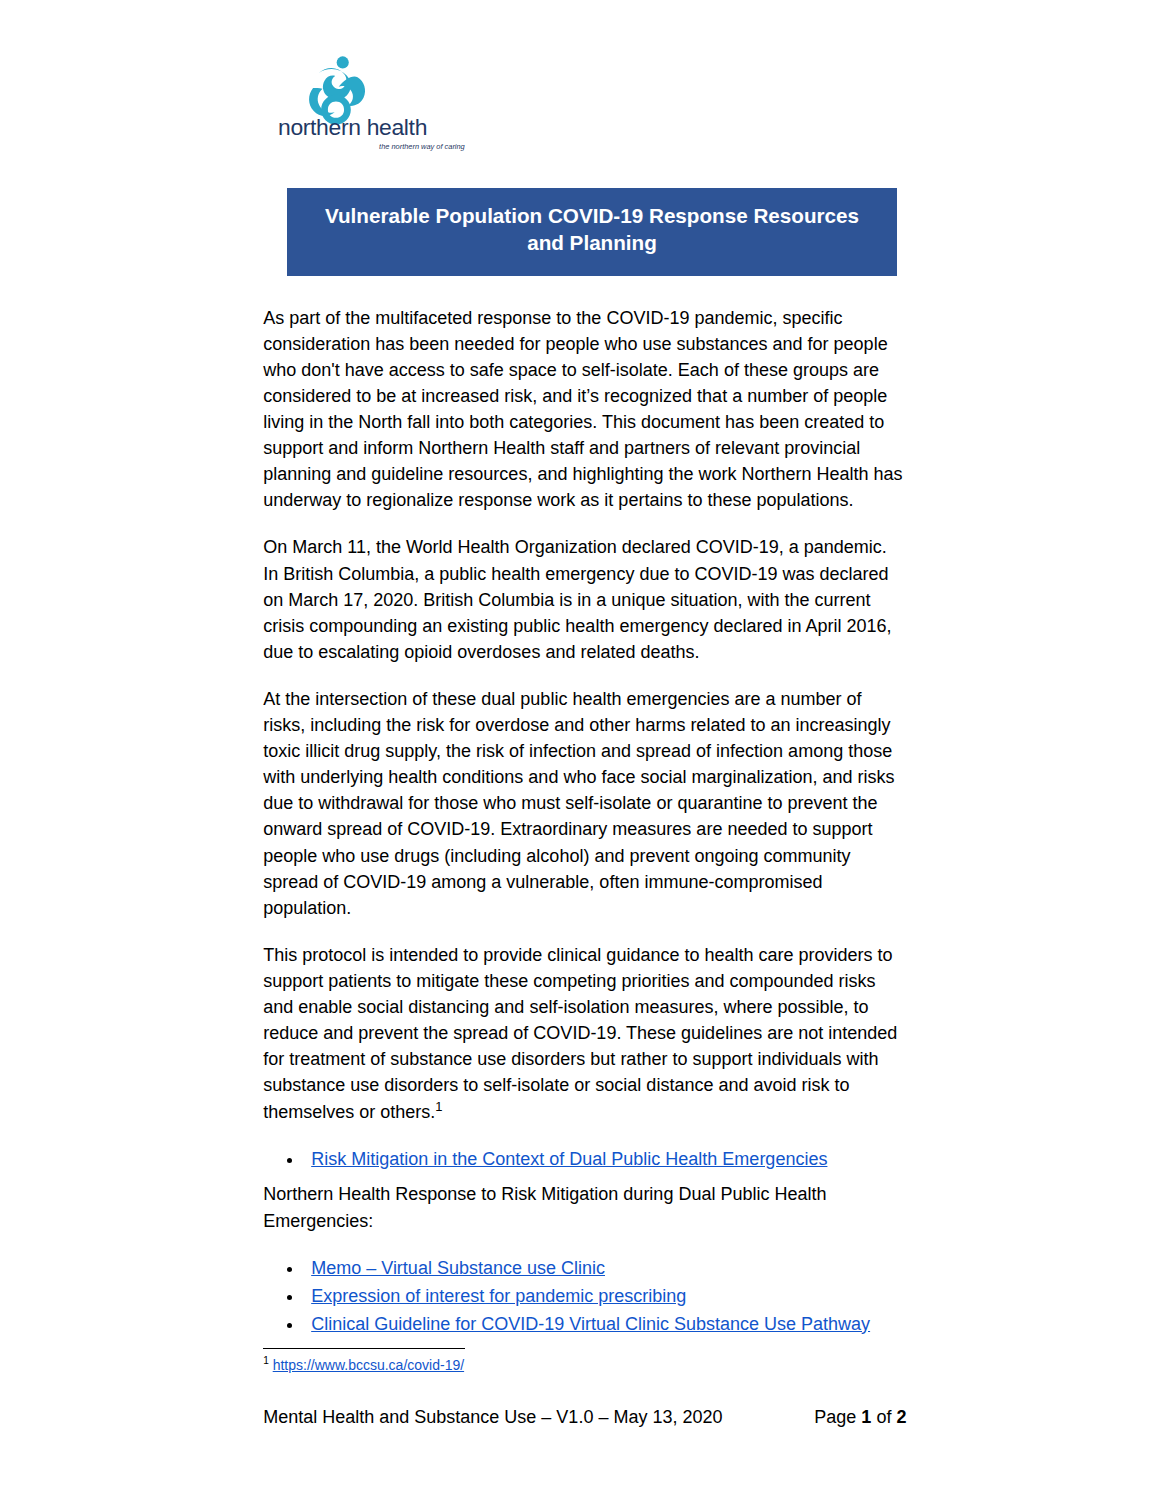northern health the northern way of caring
Vulnerable Population COVID-19 Response Resources and Planning
As part of the multifaceted response to the COVID-19 pandemic, specific consideration has been needed for people who use substances and for people who don't have access to safe space to self-isolate. Each of these groups are considered to be at increased risk, and it’s recognized that a number of people living in the North fall into both categories. This document has been created to support and inform Northern Health staff and partners of relevant provincial planning and guideline resources, and highlighting the work Northern Health has underway to regionalize response work as it pertains to these populations.
On March 11, the World Health Organization declared COVID-19, a pandemic. In British Columbia, a public health emergency due to COVID-19 was declared on March 17, 2020. British Columbia is in a unique situation, with the current crisis compounding an existing public health emergency declared in April 2016, due to escalating opioid overdoses and related deaths.
At the intersection of these dual public health emergencies are a number of risks, including the risk for overdose and other harms related to an increasingly toxic illicit drug supply, the risk of infection and spread of infection among those with underlying health conditions and who face social marginalization, and risks due to withdrawal for those who must self-isolate or quarantine to prevent the onward spread of COVID-19. Extraordinary measures are needed to support people who use drugs (including alcohol) and prevent ongoing community spread of COVID-19 among a vulnerable, often immune-compromised population.
This protocol is intended to provide clinical guidance to health care providers to support patients to mitigate these competing priorities and compounded risks and enable social distancing and self-isolation measures, where possible, to reduce and prevent the spread of COVID-19. These guidelines are not intended for treatment of substance use disorders but rather to support individuals with substance use disorders to self-isolate or social distance and avoid risk to themselves or others.1
Risk Mitigation in the Context of Dual Public Health Emergencies
Northern Health Response to Risk Mitigation during Dual Public Health Emergencies:
Memo – Virtual Substance use Clinic
Expression of interest for pandemic prescribing
Clinical Guideline for COVID-19 Virtual Clinic Substance Use Pathway
1 https://www.bccsu.ca/covid-19/
Mental Health and Substance Use – V1.0 – May 13, 2020 Page 1 of 2